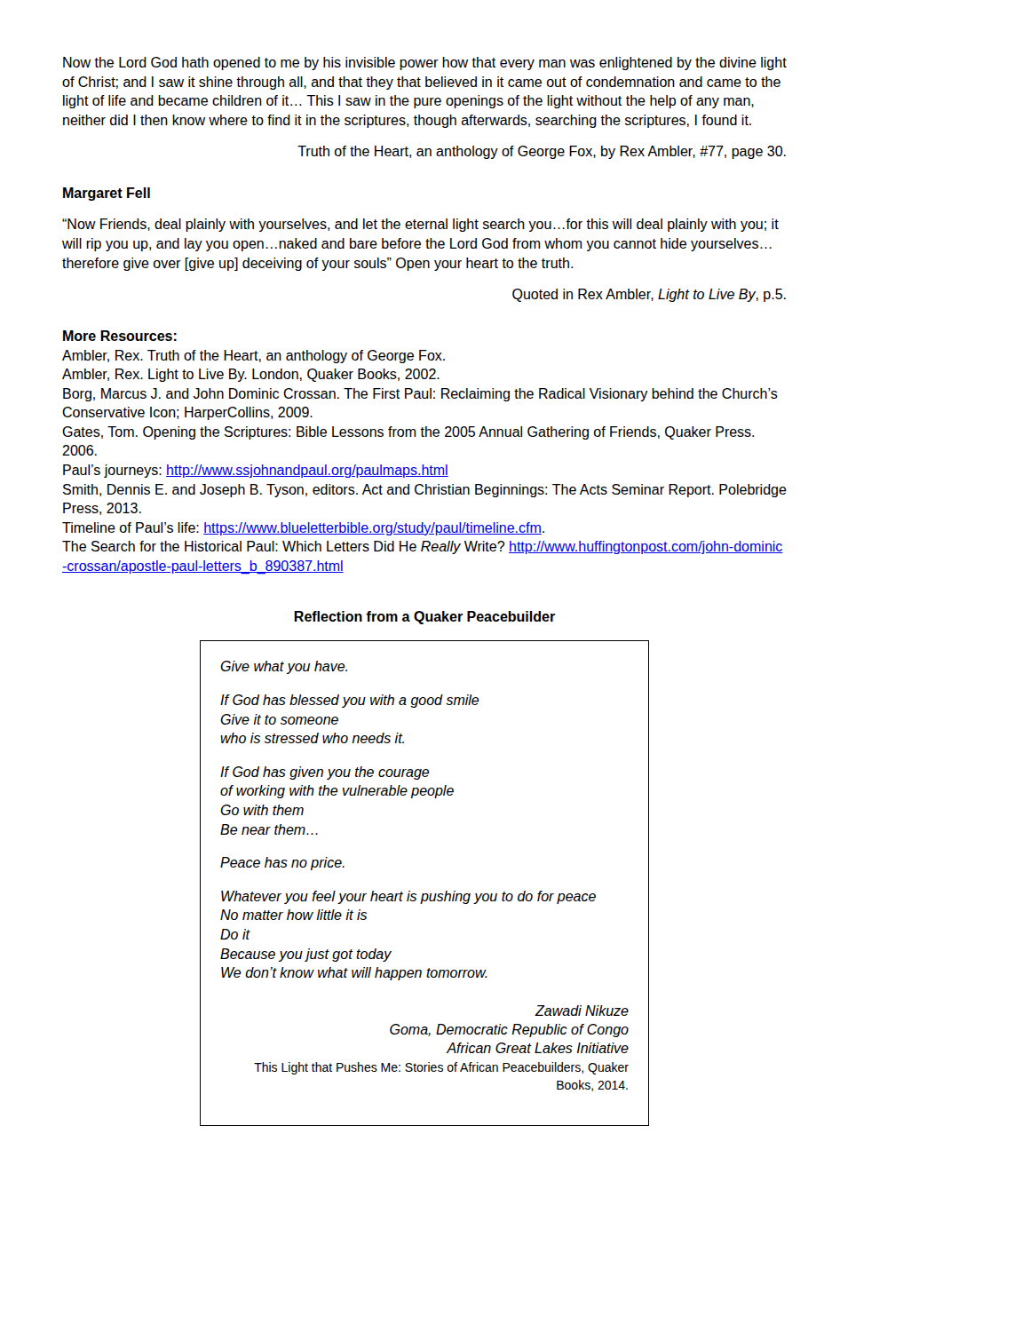Now the Lord God hath opened to me by his invisible power how that every man was enlightened by the divine light of Christ; and I saw it shine through all, and that they that believed in it came out of condemnation and came to the light of life and became children of it… This I saw in the pure openings of the light without the help of any man, neither did I then know where to find it in the scriptures, though afterwards, searching the scriptures, I found it.
Truth of the Heart, an anthology of George Fox, by Rex Ambler, #77, page 30.
Margaret Fell
“Now Friends, deal plainly with yourselves, and let the eternal light search you…for this will deal plainly with you; it will rip you up, and lay you open…naked and bare before the Lord God from whom you cannot hide yourselves…therefore give over [give up] deceiving of your souls” Open your heart to the truth.
Quoted in Rex Ambler, Light to Live By, p.5.
More Resources:
Ambler, Rex. Truth of the Heart, an anthology of George Fox.
Ambler, Rex. Light to Live By. London, Quaker Books, 2002.
Borg, Marcus J. and John Dominic Crossan. The First Paul: Reclaiming the Radical Visionary behind the Church’s Conservative Icon; HarperCollins, 2009.
Gates, Tom. Opening the Scriptures: Bible Lessons from the 2005 Annual Gathering of Friends, Quaker Press. 2006.
Paul’s journeys: http://www.ssjohnandpaul.org/paulmaps.html
Smith, Dennis E. and Joseph B. Tyson, editors. Act and Christian Beginnings: The Acts Seminar Report. Polebridge Press, 2013.
Timeline of Paul’s life: https://www.blueletterbible.org/study/paul/timeline.cfm.
The Search for the Historical Paul: Which Letters Did He Really Write? http://www.huffingtonpost.com/john-dominic-crossan/apostle-paul-letters_b_890387.html
Reflection from a Quaker Peacebuilder
Give what you have.
If God has blessed you with a good smile
Give it to someone
who is stressed who needs it.
If God has given you the courage
of working with the vulnerable people
Go with them
Be near them…
Peace has no price.
Whatever you feel your heart is pushing you to do for peace
No matter how little it is
Do it
Because you just got today
We don’t know what will happen tomorrow.
Zawadi Nikuze
Goma, Democratic Republic of Congo
African Great Lakes Initiative
This Light that Pushes Me: Stories of African Peacebuilders, Quaker Books, 2014.